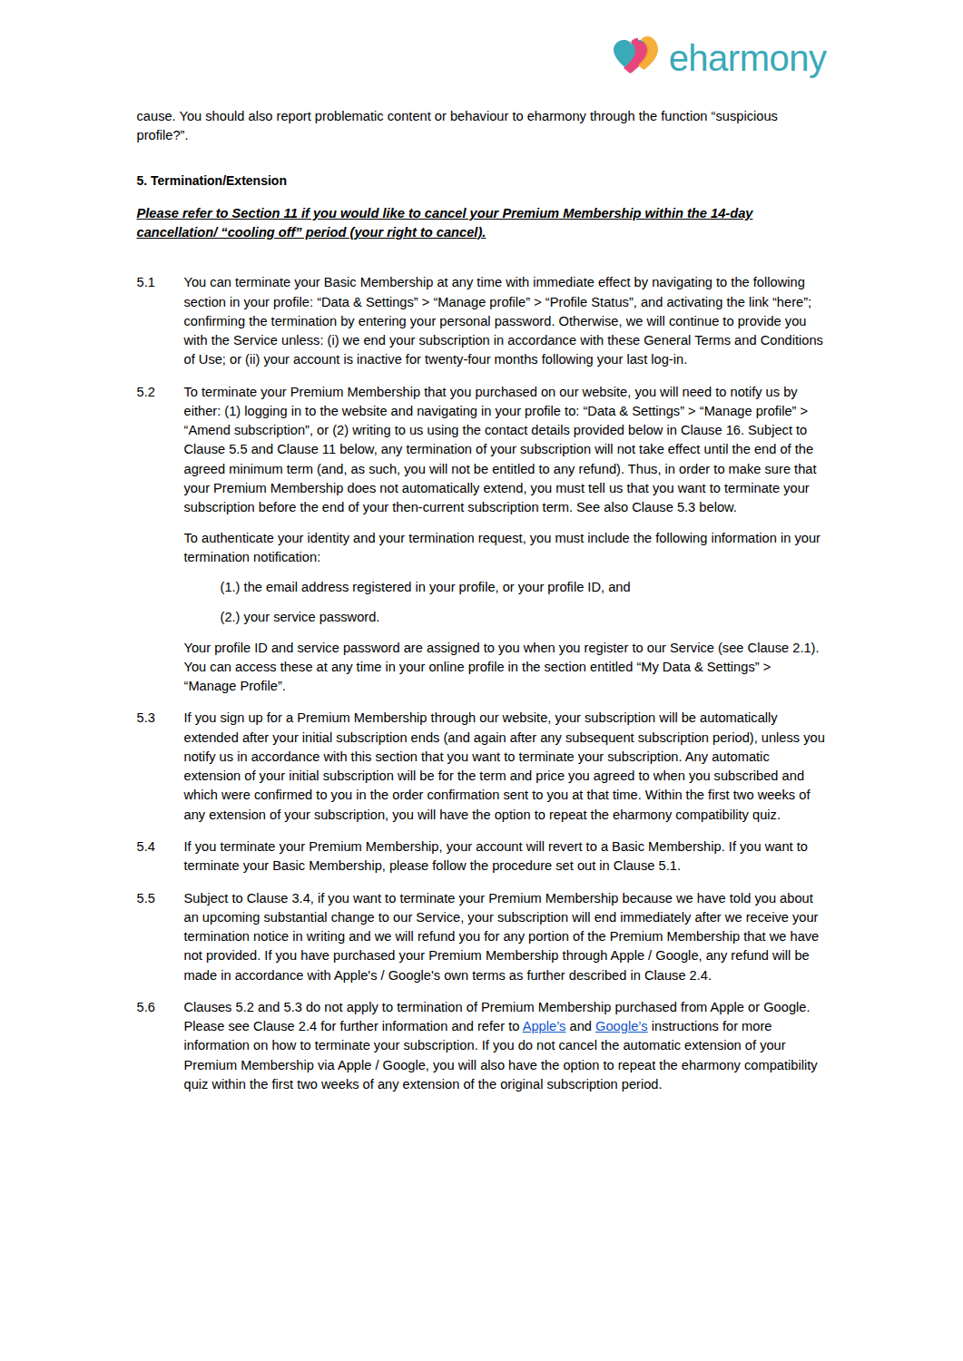eharmony
cause. You should also report problematic content or behaviour to eharmony through the function “suspicious profile?”.
5. Termination/Extension
Please refer to Section 11 if you would like to cancel your Premium Membership within the 14-day cancellation/ “cooling off” period (your right to cancel).
5.1
You can terminate your Basic Membership at any time with immediate effect by navigating to the following section in your profile: “Data & Settings” > “Manage profile” > “Profile Status”, and activating the link “here”; confirming the termination by entering your personal password. Otherwise, we will continue to provide you with the Service unless: (i) we end your subscription in accordance with these General Terms and Conditions of Use; or (ii) your account is inactive for twenty-four months following your last log-in.
5.2
To terminate your Premium Membership that you purchased on our website, you will need to notify us by either: (1) logging in to the website and navigating in your profile to: “Data & Settings” > “Manage profile” > “Amend subscription”, or (2) writing to us using the contact details provided below in Clause 16. Subject to Clause 5.5 and Clause 11 below, any termination of your subscription will not take effect until the end of the agreed minimum term (and, as such, you will not be entitled to any refund). Thus, in order to make sure that your Premium Membership does not automatically extend, you must tell us that you want to terminate your subscription before the end of your then-current subscription term. See also Clause 5.3 below.
To authenticate your identity and your termination request, you must include the following information in your termination notification:
(1.) the email address registered in your profile, or your profile ID, and
(2.) your service password.
Your profile ID and service password are assigned to you when you register to our Service (see Clause 2.1). You can access these at any time in your online profile in the section entitled “My Data & Settings” > “Manage Profile”.
5.3
If you sign up for a Premium Membership through our website, your subscription will be automatically extended after your initial subscription ends (and again after any subsequent subscription period), unless you notify us in accordance with this section that you want to terminate your subscription. Any automatic extension of your initial subscription will be for the term and price you agreed to when you subscribed and which were confirmed to you in the order confirmation sent to you at that time. Within the first two weeks of any extension of your subscription, you will have the option to repeat the eharmony compatibility quiz.
5.4
If you terminate your Premium Membership, your account will revert to a Basic Membership. If you want to terminate your Basic Membership, please follow the procedure set out in Clause 5.1.
5.5
Subject to Clause 3.4, if you want to terminate your Premium Membership because we have told you about an upcoming substantial change to our Service, your subscription will end immediately after we receive your termination notice in writing and we will refund you for any portion of the Premium Membership that we have not provided. If you have purchased your Premium Membership through Apple / Google, any refund will be made in accordance with Apple's / Google's own terms as further described in Clause 2.4.
5.6
Clauses 5.2 and 5.3 do not apply to termination of Premium Membership purchased from Apple or Google. Please see Clause 2.4 for further information and refer to Apple’s and Google’s instructions for more information on how to terminate your subscription. If you do not cancel the automatic extension of your Premium Membership via Apple / Google, you will also have the option to repeat the eharmony compatibility quiz within the first two weeks of any extension of the original subscription period.